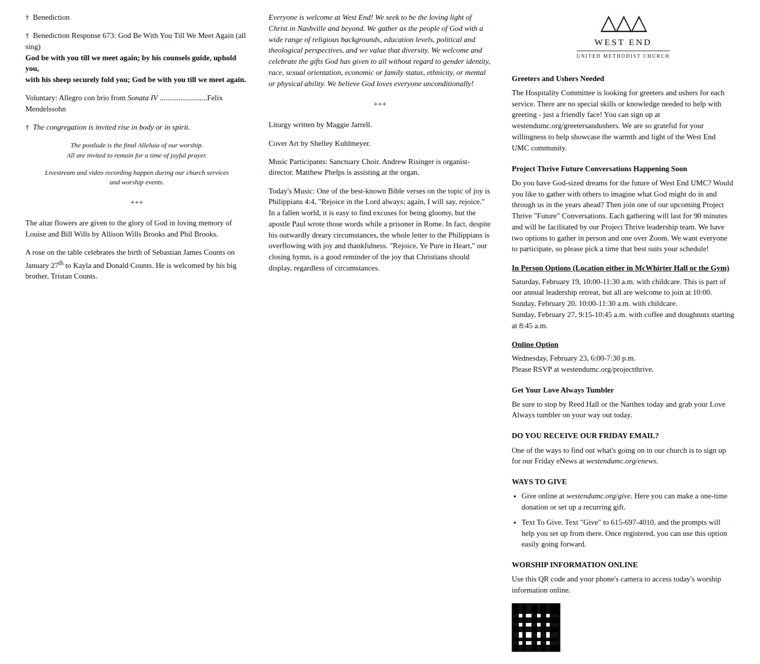† Benediction
† Benediction Response 673: God Be With You Till We Meet Again (all sing)
God be with you till we meet again; by his counsels guide, uphold you,
with his sheep securely fold you; God be with you till we meet again.
Voluntary: Allegro con brio from Sonata IV ......................... Felix Mendelssohn
† The congregation is invited rise in body or in spirit.
The postlude is the final Alleluia of our worship.
All are invited to remain for a time of joyful prayer.
Livestream and video recording happen during our church services
and worship events.
+++
The altar flowers are given to the glory of God in loving memory of Louise and Bill Wills by Allison Wills Brooks and Phil Brooks.
A rose on the table celebrates the birth of Sebastian James Counts on January 27th to Kayla and Donald Counts. He is welcomed by his big brother, Tristan Counts.
Everyone is welcome at West End! We seek to be the loving light of Christ in Nashville and beyond. We gather as the people of God with a wide range of religious backgrounds, education levels, political and theological perspectives, and we value that diversity. We welcome and celebrate the gifts God has given to all without regard to gender identity, race, sexual orientation, economic or family status, ethnicity, or mental or physical ability. We believe God loves everyone unconditionally!
+++
Liturgy written by Maggie Jarrell.
Cover Art by Shelley Kuhlmeyer.
Music Participants: Sanctuary Choir. Andrew Risinger is organist-director. Matthew Phelps is assisting at the organ.
Today's Music: One of the best-known Bible verses on the topic of joy is Philippians 4:4, "Rejoice in the Lord always; again, I will say, rejoice." In a fallen world, it is easy to find excuses for being gloomy, but the apostle Paul wrote those words while a prisoner in Rome. In fact, despite his outwardly dreary circumstances, the whole letter to the Philippians is overflowing with joy and thankfulness. "Rejoice, Ye Pure in Heart," our closing hymn, is a good reminder of the joy that Christians should display, regardless of circumstances.
△△△
WEST END
UNITED METHODIST CHURCH
Greeters and Ushers Needed
The Hospitality Committee is looking for greeters and ushers for each service. There are no special skills or knowledge needed to help with greeting - just a friendly face! You can sign up at westendumc.org/greetersandushers. We are so grateful for your willingness to help showcase the warmth and light of the West End UMC community.
Project Thrive Future Conversations Happening Soon
Do you have God-sized dreams for the future of West End UMC? Would you like to gather with others to imagine what God might do in and through us in the years ahead? Then join one of our upcoming Project Thrive "Future" Conversations. Each gathering will last for 90 minutes and will be facilitated by our Project Thrive leadership team. We have two options to gather in person and one over Zoom. We want everyone to participate, so please pick a time that best suits your schedule!
In Person Options (Location either in McWhirter Hall or the Gym)
Saturday, February 19, 10:00-11:30 a.m. with childcare. This is part of our annual leadership retreat, but all are welcome to join at 10:00.
Sunday, February 20, 10:00-11:30 a.m. with childcare.
Sunday, February 27, 9:15-10:45 a.m. with coffee and doughnuts starting at 8:45 a.m.
Online Option
Wednesday, February 23, 6:00-7:30 p.m.
Please RSVP at westendumc.org/projectthrive.
Get Your Love Always Tumbler
Be sure to stop by Reed Hall or the Narthex today and grab your Love Always tumbler on your way out today.
DO YOU RECEIVE OUR FRIDAY EMAIL?
One of the ways to find out what's going on in our church is to sign up for our Friday eNews at westendumc.org/enews.
WAYS TO GIVE
Give online at westendumc.org/give. Here you can make a one-time donation or set up a recurring gift.
Text To Give. Text "Give" to 615-697-4010, and the prompts will help you set up from there. Once registered, you can use this option easily going forward.
WORSHIP INFORMATION ONLINE
Use this QR code and your phone's camera to access today's worship information online.